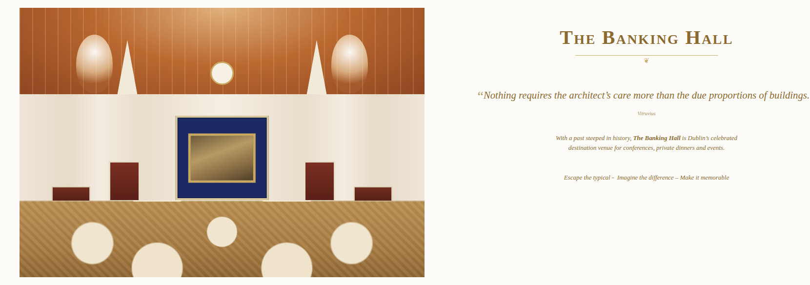The Banking Hall
❦
“Nothing requires the architect’s care more than the due proportions of buildings.”
Vitruvius
With a past steeped in history, The Banking Hall is Dublin’s celebrated destination venue for conferences, private dinners and events.
Escape the typical - Imagine the difference – Make it memorable